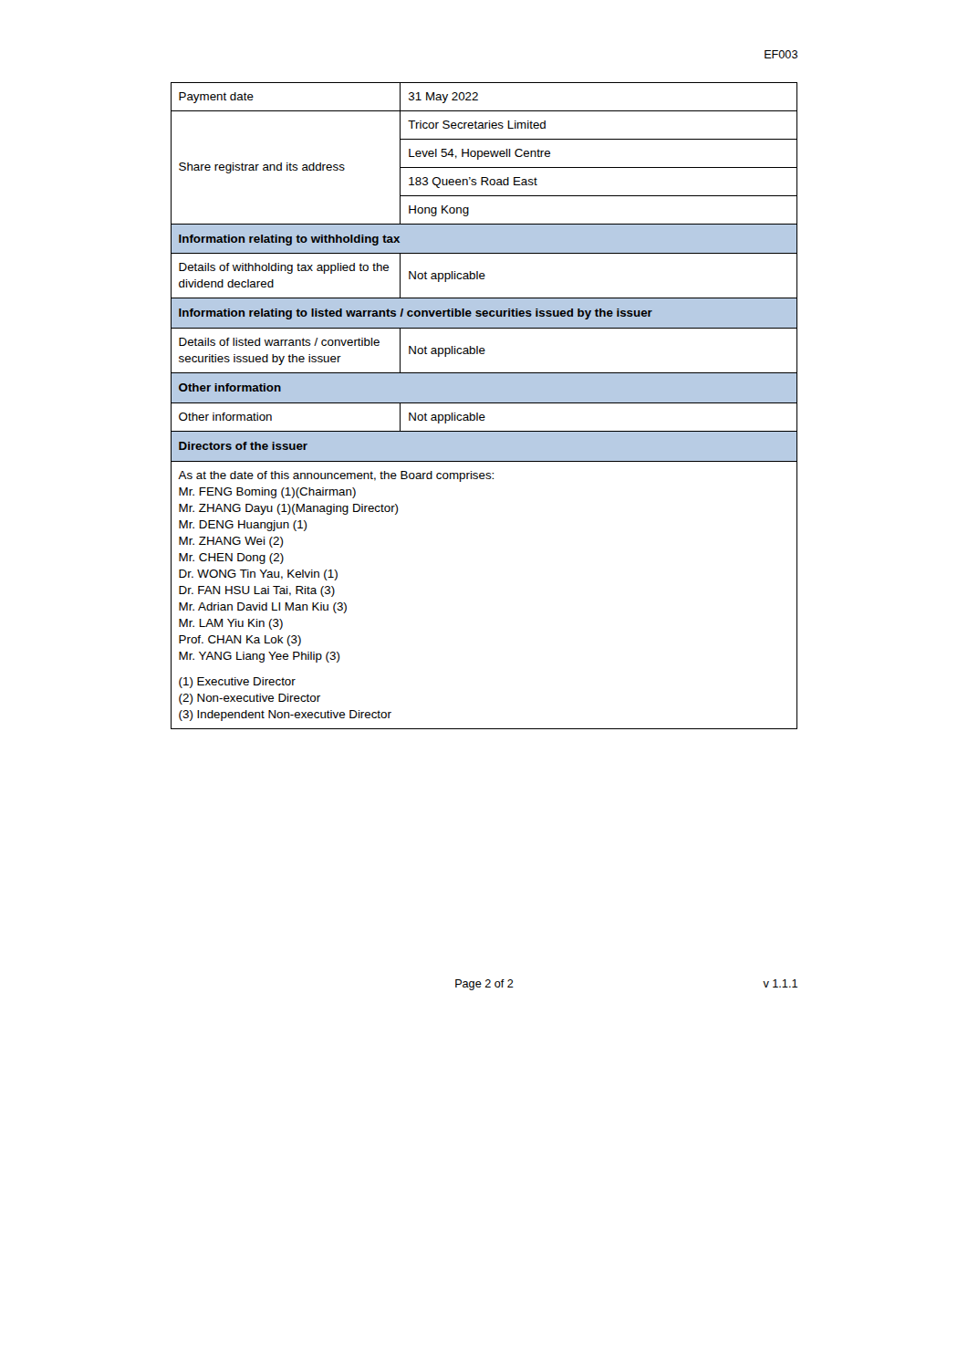EF003
| Payment date | 31 May 2022 |
| Share registrar and its address | Tricor Secretaries Limited |
| Level 54, Hopewell Centre |
| 183 Queen’s Road East |
| Hong Kong |
| Information relating to withholding tax |
| Details of withholding tax applied to the dividend declared | Not applicable |
| Information relating to listed warrants / convertible securities issued by the issuer |
| Details of listed warrants / convertible securities issued by the issuer | Not applicable |
| Other information |
| Other information | Not applicable |
| Directors of the issuer |
| As at the date of this announcement, the Board comprises: Mr. FENG Boming (1)(Chairman) Mr. ZHANG Dayu (1)(Managing Director) Mr. DENG Huangjun (1) Mr. ZHANG Wei (2) Mr. CHEN Dong (2) Dr. WONG Tin Yau, Kelvin (1) Dr. FAN HSU Lai Tai, Rita (3) Mr. Adrian David LI Man Kiu (3) Mr. LAM Yiu Kin (3) Prof. CHAN Ka Lok (3) Mr. YANG Liang Yee Philip (3) (1) Executive Director (2) Non-executive Director (3) Independent Non-executive Director |
Page 2 of 2
v 1.1.1